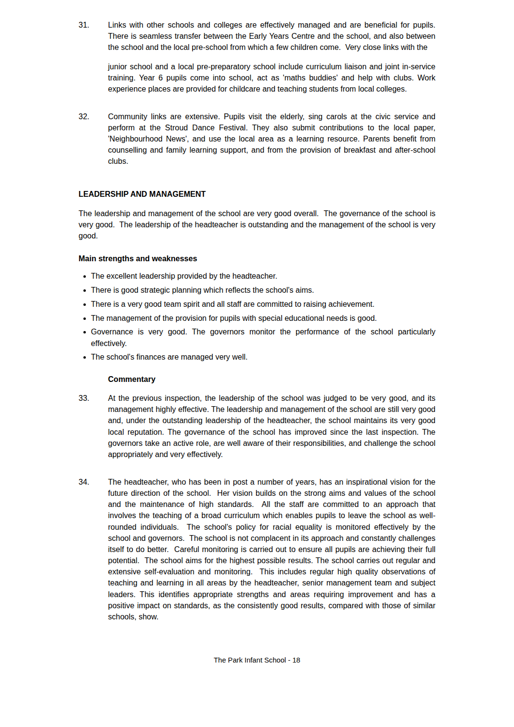31.
Links with other schools and colleges are effectively managed and are beneficial for pupils. There is seamless transfer between the Early Years Centre and the school, and also between the school and the local pre-school from which a few children come. Very close links with the
junior school and a local pre-preparatory school include curriculum liaison and joint in-service training. Year 6 pupils come into school, act as 'maths buddies' and help with clubs. Work experience places are provided for childcare and teaching students from local colleges.
32.
Community links are extensive. Pupils visit the elderly, sing carols at the civic service and perform at the Stroud Dance Festival. They also submit contributions to the local paper, 'Neighbourhood News', and use the local area as a learning resource. Parents benefit from counselling and family learning support, and from the provision of breakfast and after-school clubs.
Leadership and Management
The leadership and management of the school are very good overall. The governance of the school is very good. The leadership of the headteacher is outstanding and the management of the school is very good.
Main strengths and weaknesses
The excellent leadership provided by the headteacher.
There is good strategic planning which reflects the school's aims.
There is a very good team spirit and all staff are committed to raising achievement.
The management of the provision for pupils with special educational needs is good.
Governance is very good. The governors monitor the performance of the school particularly effectively.
The school's finances are managed very well.
Commentary
33.
At the previous inspection, the leadership of the school was judged to be very good, and its management highly effective. The leadership and management of the school are still very good and, under the outstanding leadership of the headteacher, the school maintains its very good local reputation. The governance of the school has improved since the last inspection. The governors take an active role, are well aware of their responsibilities, and challenge the school appropriately and very effectively.
34.
The headteacher, who has been in post a number of years, has an inspirational vision for the future direction of the school. Her vision builds on the strong aims and values of the school and the maintenance of high standards. All the staff are committed to an approach that involves the teaching of a broad curriculum which enables pupils to leave the school as well-rounded individuals. The school's policy for racial equality is monitored effectively by the school and governors. The school is not complacent in its approach and constantly challenges itself to do better. Careful monitoring is carried out to ensure all pupils are achieving their full potential. The school aims for the highest possible results. The school carries out regular and extensive self-evaluation and monitoring. This includes regular high quality observations of teaching and learning in all areas by the headteacher, senior management team and subject leaders. This identifies appropriate strengths and areas requiring improvement and has a positive impact on standards, as the consistently good results, compared with those of similar schools, show.
The Park Infant School - 18